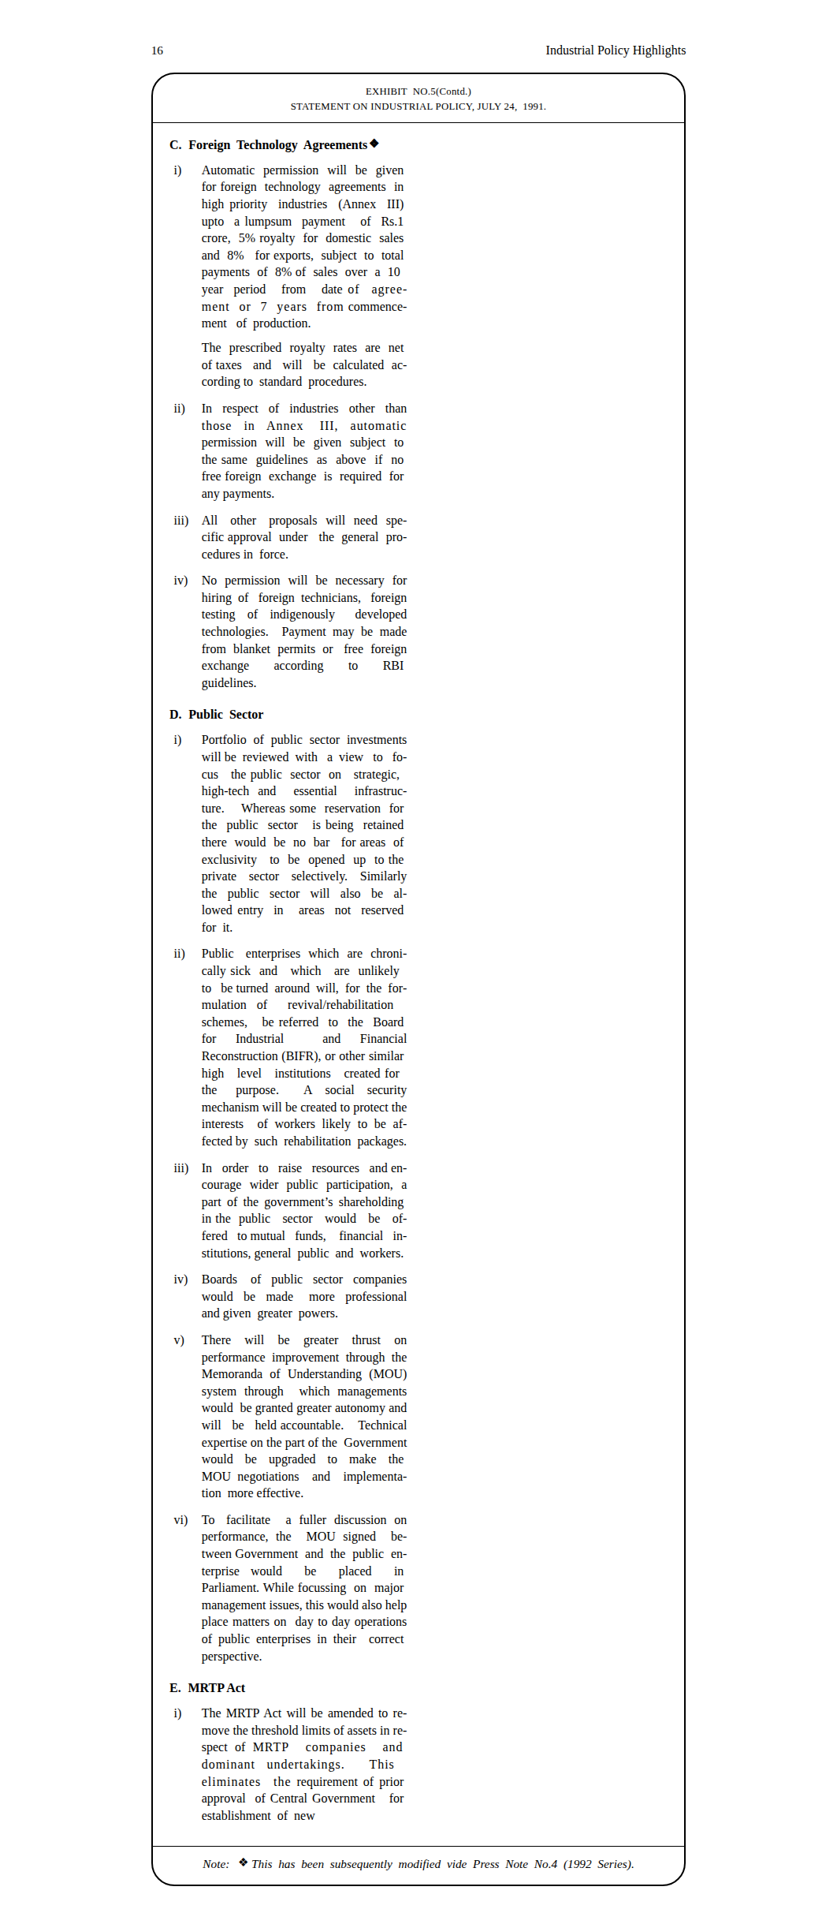16 Industrial Policy Highlights
EXHIBIT NO.5(Contd.) STATEMENT ON INDUSTRIAL POLICY, JULY 24, 1991.
C. Foreign Technology Agreements❖
i)
Automatic permission will be given for foreign technology agreements in high priority industries (Annex III) upto a lumpsum payment of Rs.1 crore, 5% royalty for domestic sales and 8% for exports, subject to total payments of 8% of sales over a 10 year period from date of agreement or 7 years from commencement of production.
The prescribed royalty rates are net of taxes and will be calculated according to standard procedures.
ii)
In respect of industries other than those in Annex III, automatic permission will be given subject to the same guidelines as above if no free foreign exchange is required for any payments.
iii)
All other proposals will need specific approval under the general procedures in force.
iv)
No permission will be necessary for hiring of foreign technicians, foreign testing of indigenously developed technologies. Payment may be made from blanket permits or free foreign exchange according to RBI guidelines.
D. Public Sector
i)
Portfolio of public sector investments will be reviewed with a view to focus the public sector on strategic, high-tech and essential infrastructure. Whereas some reservation for the public sector is being retained there would be no bar for areas of exclusivity to be opened up to the private sector selectively. Similarly the public sector will also be allowed entry in areas not reserved for it.
ii)
Public enterprises which are chronically sick and which are unlikely to be turned around will, for the formulation of revival/rehabilitation schemes, be referred to the Board for Industrial and Financial Reconstruction (BIFR), or other similar high level institutions created for the purpose. A social security mechanism will be created to protect the interests of workers likely to be affected by such rehabilitation packages.
iii)
In order to raise resources and encourage wider public participation, a part of the government’s shareholding in the public sector would be offered to mutual funds, financial institutions, general public and workers.
iv)
Boards of public sector companies would be made more professional and given greater powers.
v)
There will be greater thrust on performance improvement through the Memoranda of Understanding (MOU) system through which managements would be granted greater autonomy and will be held accountable. Technical expertise on the part of the Government would be upgraded to make the MOU negotiations and implementation more effective.
vi)
To facilitate a fuller discussion on performance, the MOU signed between Government and the public enterprise would be placed in Parliament. While focussing on major management issues, this would also help place matters on day to day operations of public enterprises in their correct perspective.
E. MRTP Act
i)
The MRTP Act will be amended to remove the threshold limits of assets in respect of MRTP companies and dominant undertakings. This eliminates the requirement of prior approval of Central Government for establishment of new
Note:❖ This has been subsequently modified vide Press Note No.4 (1992 Series).